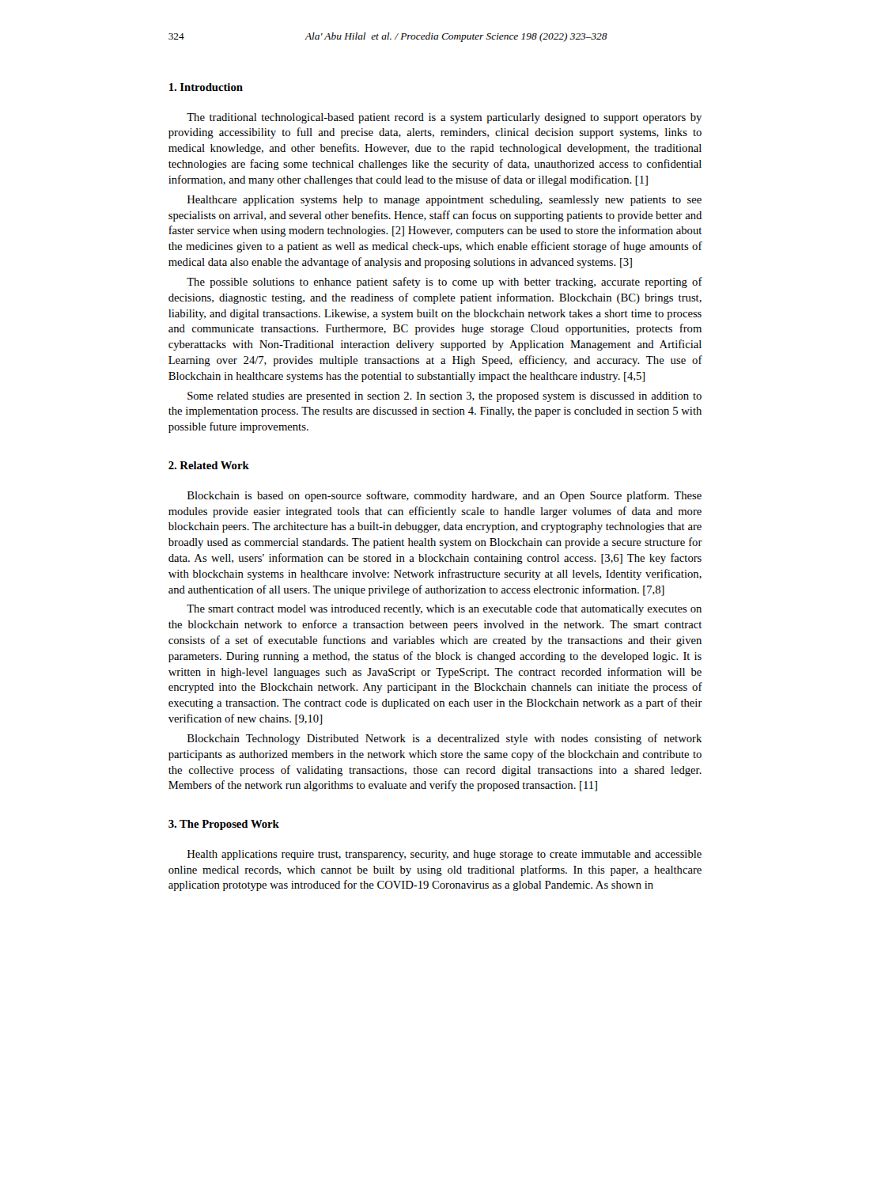324 Ala' Abu Hilal et al. / Procedia Computer Science 198 (2022) 323–328
1. Introduction
The traditional technological-based patient record is a system particularly designed to support operators by providing accessibility to full and precise data, alerts, reminders, clinical decision support systems, links to medical knowledge, and other benefits. However, due to the rapid technological development, the traditional technologies are facing some technical challenges like the security of data, unauthorized access to confidential information, and many other challenges that could lead to the misuse of data or illegal modification. [1]
Healthcare application systems help to manage appointment scheduling, seamlessly new patients to see specialists on arrival, and several other benefits. Hence, staff can focus on supporting patients to provide better and faster service when using modern technologies. [2] However, computers can be used to store the information about the medicines given to a patient as well as medical check-ups, which enable efficient storage of huge amounts of medical data also enable the advantage of analysis and proposing solutions in advanced systems. [3]
The possible solutions to enhance patient safety is to come up with better tracking, accurate reporting of decisions, diagnostic testing, and the readiness of complete patient information. Blockchain (BC) brings trust, liability, and digital transactions. Likewise, a system built on the blockchain network takes a short time to process and communicate transactions. Furthermore, BC provides huge storage Cloud opportunities, protects from cyberattacks with Non-Traditional interaction delivery supported by Application Management and Artificial Learning over 24/7, provides multiple transactions at a High Speed, efficiency, and accuracy. The use of Blockchain in healthcare systems has the potential to substantially impact the healthcare industry. [4,5]
Some related studies are presented in section 2. In section 3, the proposed system is discussed in addition to the implementation process. The results are discussed in section 4. Finally, the paper is concluded in section 5 with possible future improvements.
2. Related Work
Blockchain is based on open-source software, commodity hardware, and an Open Source platform. These modules provide easier integrated tools that can efficiently scale to handle larger volumes of data and more blockchain peers. The architecture has a built-in debugger, data encryption, and cryptography technologies that are broadly used as commercial standards. The patient health system on Blockchain can provide a secure structure for data. As well, users' information can be stored in a blockchain containing control access. [3,6] The key factors with blockchain systems in healthcare involve: Network infrastructure security at all levels, Identity verification, and authentication of all users. The unique privilege of authorization to access electronic information. [7,8]
The smart contract model was introduced recently, which is an executable code that automatically executes on the blockchain network to enforce a transaction between peers involved in the network. The smart contract consists of a set of executable functions and variables which are created by the transactions and their given parameters. During running a method, the status of the block is changed according to the developed logic. It is written in high-level languages such as JavaScript or TypeScript. The contract recorded information will be encrypted into the Blockchain network. Any participant in the Blockchain channels can initiate the process of executing a transaction. The contract code is duplicated on each user in the Blockchain network as a part of their verification of new chains. [9,10]
Blockchain Technology Distributed Network is a decentralized style with nodes consisting of network participants as authorized members in the network which store the same copy of the blockchain and contribute to the collective process of validating transactions, those can record digital transactions into a shared ledger. Members of the network run algorithms to evaluate and verify the proposed transaction. [11]
3. The Proposed Work
Health applications require trust, transparency, security, and huge storage to create immutable and accessible online medical records, which cannot be built by using old traditional platforms. In this paper, a healthcare application prototype was introduced for the COVID-19 Coronavirus as a global Pandemic. As shown in